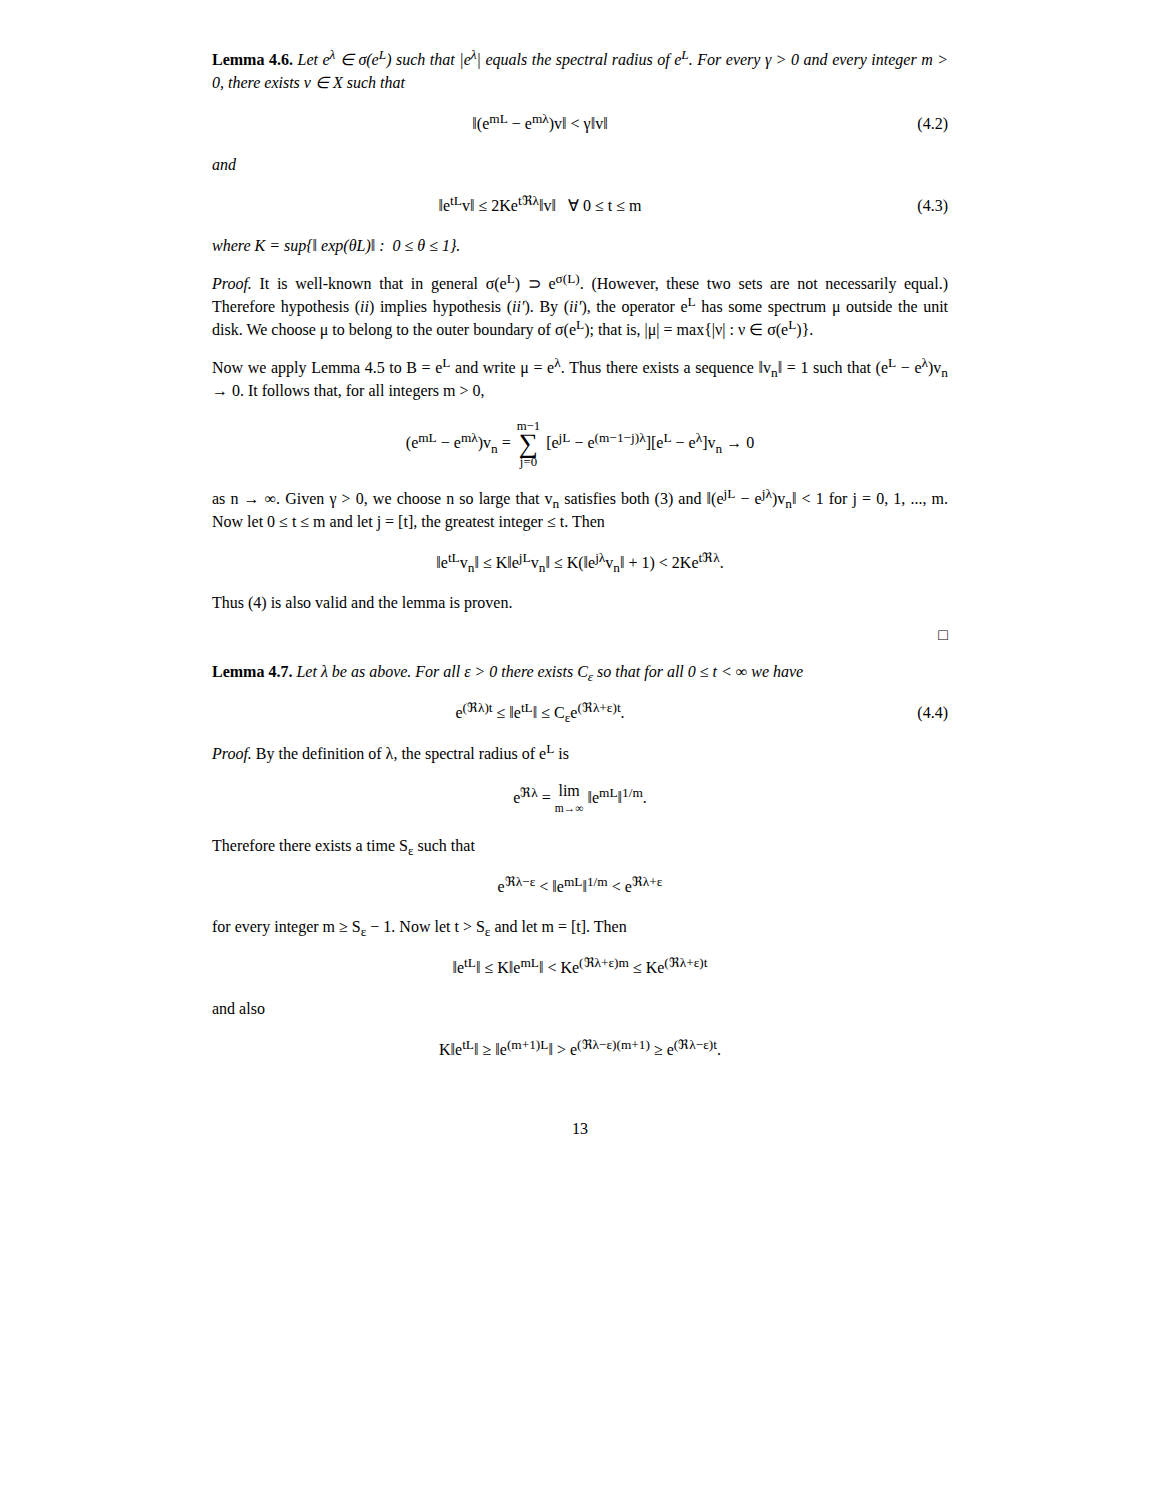Lemma 4.6. Let eλ ∈ σ(eL) such that |eλ| equals the spectral radius of eL. For every γ > 0 and every integer m > 0, there exists v ∈ X such that
‖(emL − emλ)v‖ < γ‖v‖
(4.2)
and
‖etLv‖ ≤ 2Ketℜλ‖v‖ ∀ 0 ≤ t ≤ m
(4.3)
where K = sup{‖ exp(θL)‖ : 0 ≤ θ ≤ 1}.
Proof. It is well-known that in general σ(eL) ⊃ eσ(L). (However, these two sets are not necessarily equal.) Therefore hypothesis (ii) implies hypothesis (ii′). By (ii′), the operator eL has some spectrum μ outside the unit disk. We choose μ to belong to the outer boundary of σ(eL); that is, |μ| = max{|ν| : ν ∈ σ(eL)}.
Now we apply Lemma 4.5 to B = eL and write μ = eλ. Thus there exists a sequence ‖vn‖ = 1 such that (eL − eλ)vn → 0. It follows that, for all integers m > 0,
(emL − emλ)vn = m−1
∑
j=0 [ejL − e(m−1−j)λ][eL − eλ]vn → 0
as n → ∞. Given γ > 0, we choose n so large that vn satisfies both (3) and ‖(ejL − ejλ)vn‖ < 1 for j = 0, 1, ..., m. Now let 0 ≤ t ≤ m and let j = [t], the greatest integer ≤ t. Then
‖etLvn‖ ≤ K‖ejLvn‖ ≤ K(‖ejλvn‖ + 1) < 2Ketℜλ.
Thus (4) is also valid and the lemma is proven.
□
Lemma 4.7. Let λ be as above. For all ε > 0 there exists Cε so that for all 0 ≤ t < ∞ we have
e(ℜλ)t ≤ ‖etL‖ ≤ Cεe(ℜλ+ε)t.
(4.4)
Proof. By the definition of λ, the spectral radius of eL is
eℜλ = lim
m→∞ ‖emL‖1/m.
Therefore there exists a time Sε such that
eℜλ−ε < ‖emL‖1/m < eℜλ+ε
for every integer m ≥ Sε − 1. Now let t > Sε and let m = [t]. Then
‖etL‖ ≤ K‖emL‖ < Ke(ℜλ+ε)m ≤ Ke(ℜλ+ε)t
and also
K‖etL‖ ≥ ‖e(m+1)L‖ > e(ℜλ−ε)(m+1) ≥ e(ℜλ−ε)t.
13